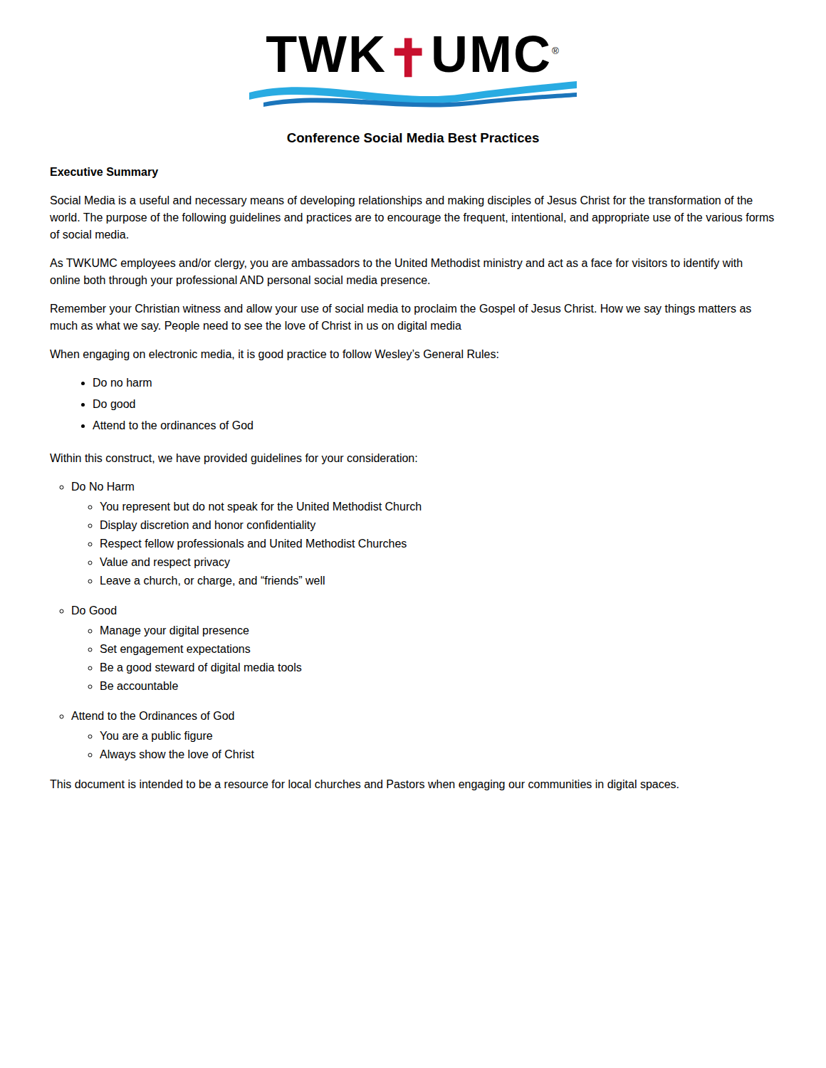TWK✝UMC®
Conference Social Media Best Practices
Executive Summary
Social Media is a useful and necessary means of developing relationships and making disciples of Jesus Christ for the transformation of the world. The purpose of the following guidelines and practices are to encourage the frequent, intentional, and appropriate use of the various forms of social media.
As TWKUMC employees and/or clergy, you are ambassadors to the United Methodist ministry and act as a face for visitors to identify with online both through your professional AND personal social media presence.
Remember your Christian witness and allow your use of social media to proclaim the Gospel of Jesus Christ. How we say things matters as much as what we say. People need to see the love of Christ in us on digital media
When engaging on electronic media, it is good practice to follow Wesley’s General Rules:
Do no harm
Do good
Attend to the ordinances of God
Within this construct, we have provided guidelines for your consideration:
Do No Harm
You represent but do not speak for the United Methodist Church
Display discretion and honor confidentiality
Respect fellow professionals and United Methodist Churches
Value and respect privacy
Leave a church, or charge, and “friends” well
Do Good
Manage your digital presence
Set engagement expectations
Be a good steward of digital media tools
Be accountable
Attend to the Ordinances of God
You are a public figure
Always show the love of Christ
This document is intended to be a resource for local churches and Pastors when engaging our communities in digital spaces.